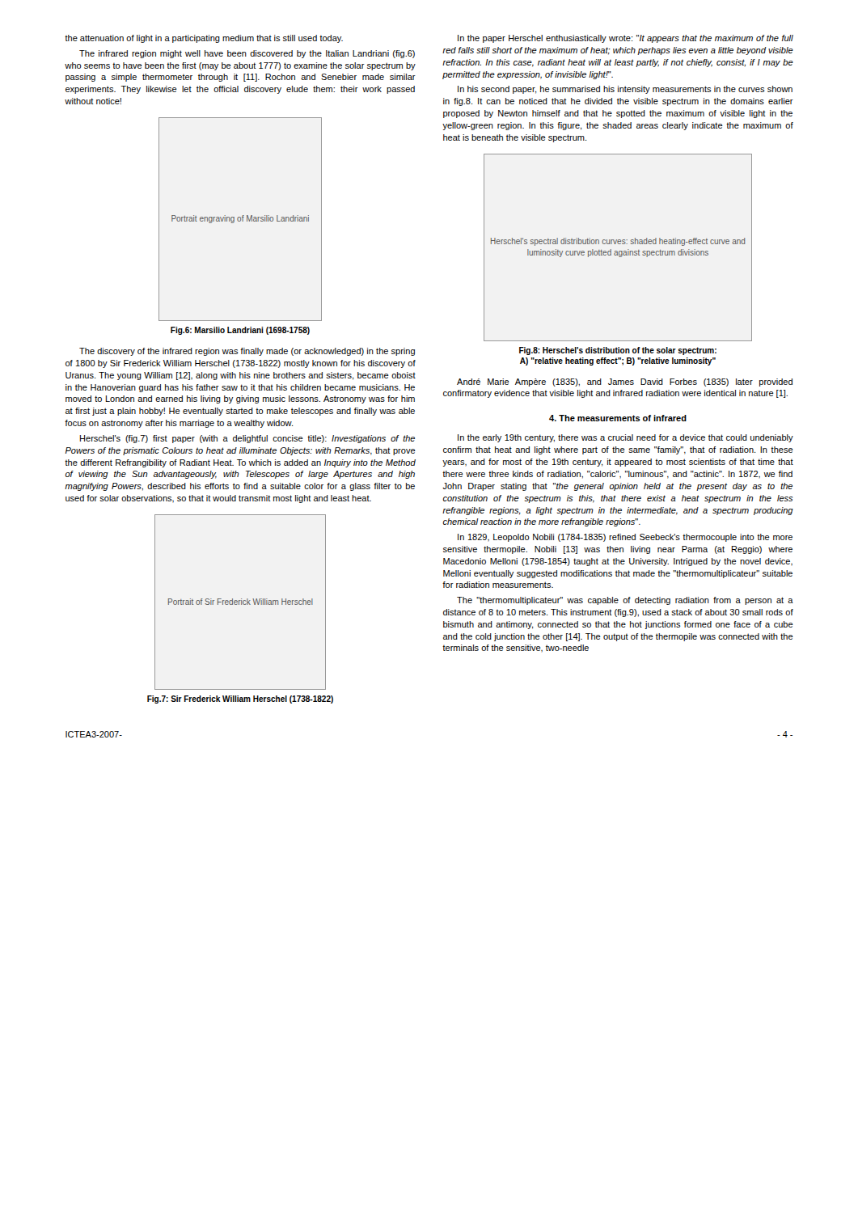the attenuation of light in a participating medium that is still used today.
The infrared region might well have been discovered by the Italian Landriani (fig.6) who seems to have been the first (may be about 1777) to examine the solar spectrum by passing a simple thermometer through it [11]. Rochon and Senebier made similar experiments. They likewise let the official discovery elude them: their work passed without notice!
Portrait engraving of Marsilio Landriani
Fig.6: Marsilio Landriani (1698-1758)
The discovery of the infrared region was finally made (or acknowledged) in the spring of 1800 by Sir Frederick William Herschel (1738-1822) mostly known for his discovery of Uranus. The young William [12], along with his nine brothers and sisters, became oboist in the Hanoverian guard has his father saw to it that his children became musicians. He moved to London and earned his living by giving music lessons. Astronomy was for him at first just a plain hobby! He eventually started to make telescopes and finally was able focus on astronomy after his marriage to a wealthy widow.
Herschel's (fig.7) first paper (with a delightful concise title): Investigations of the Powers of the prismatic Colours to heat ad illuminate Objects: with Remarks, that prove the different Refrangibility of Radiant Heat. To which is added an Inquiry into the Method of viewing the Sun advantageously, with Telescopes of large Apertures and high magnifying Powers, described his efforts to find a suitable color for a glass filter to be used for solar observations, so that it would transmit most light and least heat.
Portrait of Sir Frederick William Herschel
Fig.7: Sir Frederick William Herschel (1738-1822)
In the paper Herschel enthusiastically wrote: "It appears that the maximum of the full red falls still short of the maximum of heat; which perhaps lies even a little beyond visible refraction. In this case, radiant heat will at least partly, if not chiefly, consist, if I may be permitted the expression, of invisible light!".
In his second paper, he summarised his intensity measurements in the curves shown in fig.8. It can be noticed that he divided the visible spectrum in the domains earlier proposed by Newton himself and that he spotted the maximum of visible light in the yellow-green region. In this figure, the shaded areas clearly indicate the maximum of heat is beneath the visible spectrum.
Herschel's spectral distribution curves: shaded heating-effect curve and luminosity curve plotted against spectrum divisions
Fig.8: Herschel's distribution of the solar spectrum:
A) "relative heating effect"; B) "relative luminosity"
André Marie Ampère (1835), and James David Forbes (1835) later provided confirmatory evidence that visible light and infrared radiation were identical in nature [1].
4. The measurements of infrared
In the early 19th century, there was a crucial need for a device that could undeniably confirm that heat and light where part of the same "family", that of radiation. In these years, and for most of the 19th century, it appeared to most scientists of that time that there were three kinds of radiation, "caloric", "luminous", and "actinic". In 1872, we find John Draper stating that "the general opinion held at the present day as to the constitution of the spectrum is this, that there exist a heat spectrum in the less refrangible regions, a light spectrum in the intermediate, and a spectrum producing chemical reaction in the more refrangible regions".
In 1829, Leopoldo Nobili (1784-1835) refined Seebeck's thermocouple into the more sensitive thermopile. Nobili [13] was then living near Parma (at Reggio) where Macedonio Melloni (1798-1854) taught at the University. Intrigued by the novel device, Melloni eventually suggested modifications that made the "thermomultiplicateur" suitable for radiation measurements.
The "thermomultiplicateur" was capable of detecting radiation from a person at a distance of 8 to 10 meters. This instrument (fig.9), used a stack of about 30 small rods of bismuth and antimony, connected so that the hot junctions formed one face of a cube and the cold junction the other [14]. The output of the thermopile was connected with the terminals of the sensitive, two-needle
ICTEA3-2007-
- 4 -